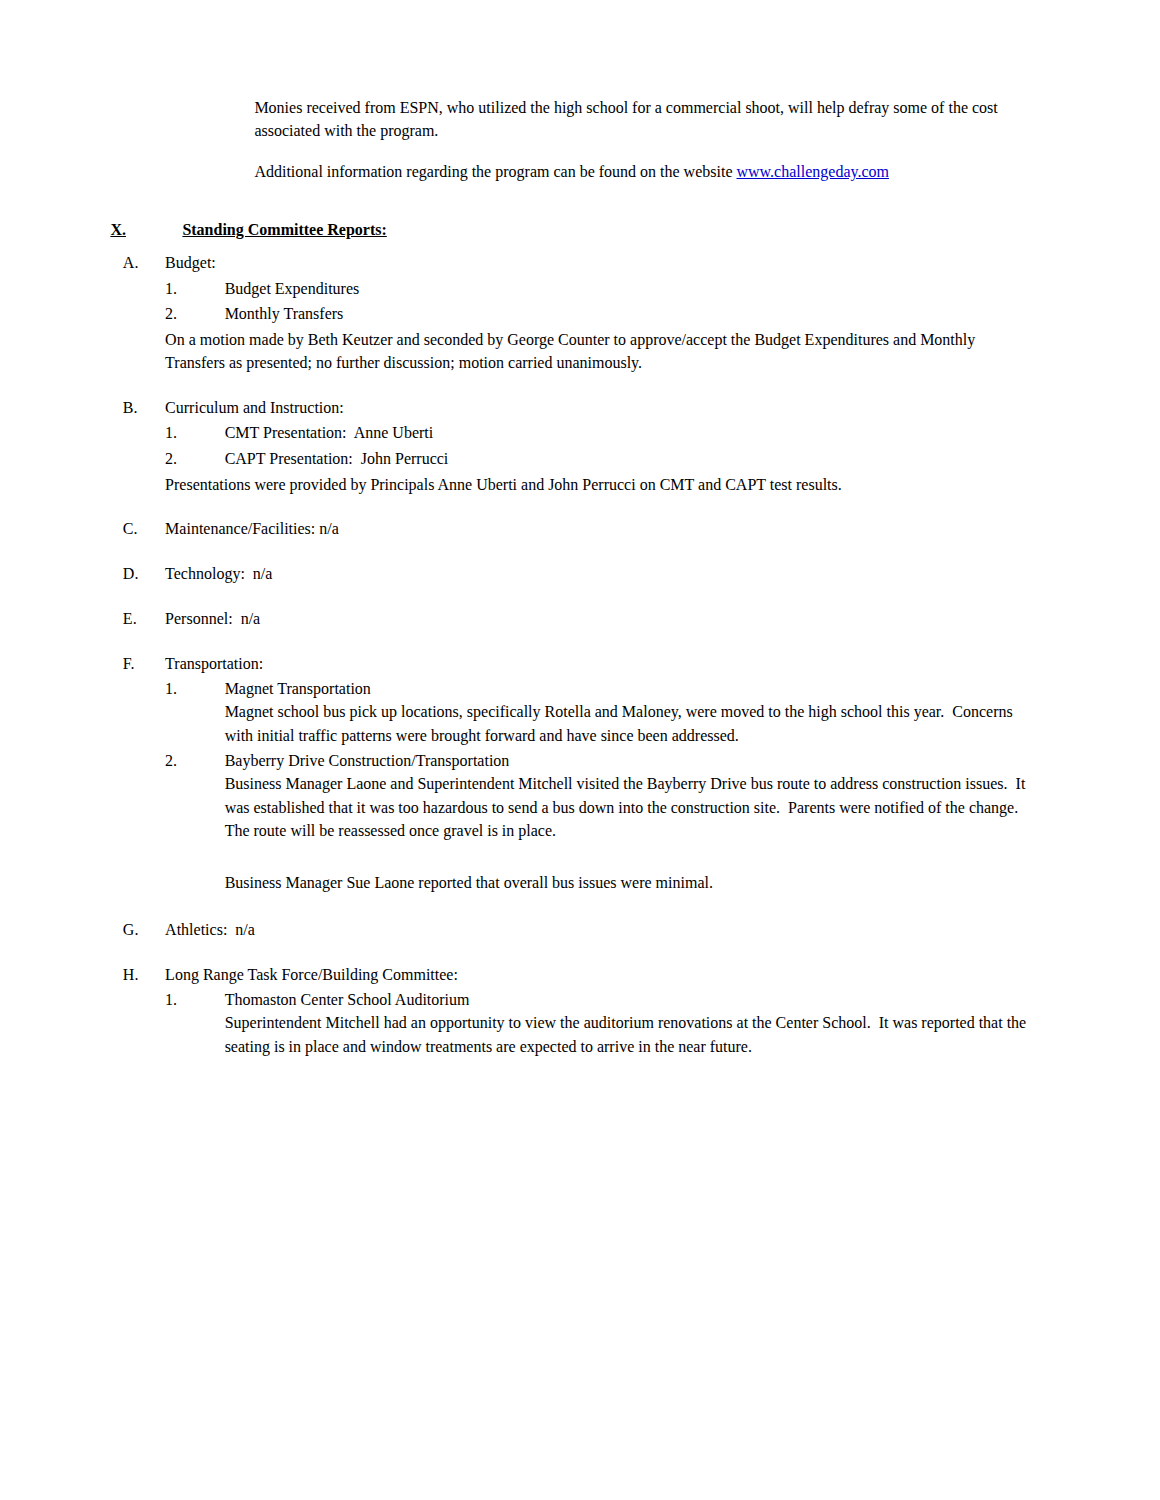Monies received from ESPN, who utilized the high school for a commercial shoot, will help defray some of the cost associated with the program.
Additional information regarding the program can be found on the website www.challengeday.com
X.
Standing Committee Reports:
A.
Budget:
1. Budget Expenditures
2. Monthly Transfers
On a motion made by Beth Keutzer and seconded by George Counter to approve/accept the Budget Expenditures and Monthly Transfers as presented; no further discussion; motion carried unanimously.
B.
Curriculum and Instruction:
1. CMT Presentation: Anne Uberti
2. CAPT Presentation: John Perrucci
Presentations were provided by Principals Anne Uberti and John Perrucci on CMT and CAPT test results.
C.
Maintenance/Facilities: n/a
D.
Technology: n/a
E.
Personnel: n/a
F.
Transportation:
1.
Magnet Transportation
Magnet school bus pick up locations, specifically Rotella and Maloney, were moved to the high school this year. Concerns with initial traffic patterns were brought forward and have since been addressed.
2.
Bayberry Drive Construction/Transportation
Business Manager Laone and Superintendent Mitchell visited the Bayberry Drive bus route to address construction issues. It was established that it was too hazardous to send a bus down into the construction site. Parents were notified of the change. The route will be reassessed once gravel is in place.
Business Manager Sue Laone reported that overall bus issues were minimal.
G.
Athletics: n/a
H.
Long Range Task Force/Building Committee:
1.
Thomaston Center School Auditorium
Superintendent Mitchell had an opportunity to view the auditorium renovations at the Center School. It was reported that the seating is in place and window treatments are expected to arrive in the near future.